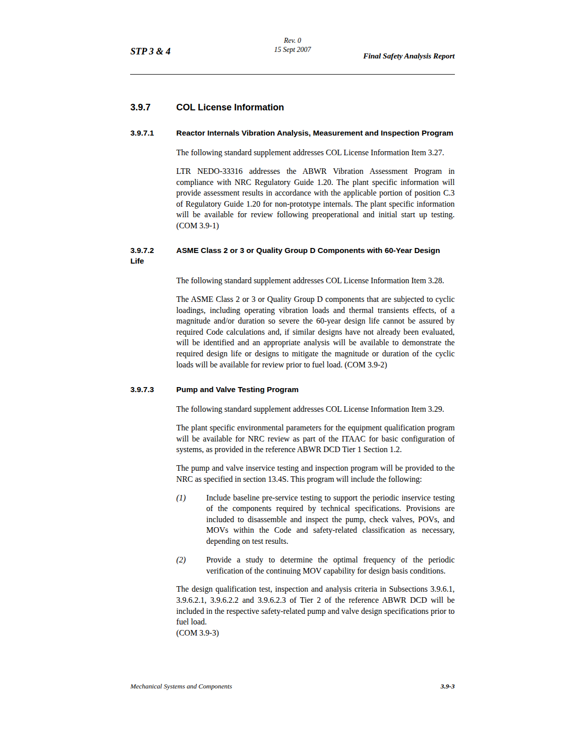Rev. 0
15 Sept 2007
STP 3 & 4
Final Safety Analysis Report
3.9.7 COL License Information
3.9.7.1 Reactor Internals Vibration Analysis, Measurement and Inspection Program
The following standard supplement addresses COL License Information Item 3.27.
LTR NEDO-33316 addresses the ABWR Vibration Assessment Program in compliance with NRC Regulatory Guide 1.20. The plant specific information will provide assessment results in accordance with the applicable portion of position C.3 of Regulatory Guide 1.20 for non-prototype internals. The plant specific information will be available for review following preoperational and initial start up testing. (COM 3.9-1)
3.9.7.2 ASME Class 2 or 3 or Quality Group D Components with 60-Year Design Life
The following standard supplement addresses COL License Information Item 3.28.
The ASME Class 2 or 3 or Quality Group D components that are subjected to cyclic loadings, including operating vibration loads and thermal transients effects, of a magnitude and/or duration so severe the 60-year design life cannot be assured by required Code calculations and, if similar designs have not already been evaluated, will be identified and an appropriate analysis will be available to demonstrate the required design life or designs to mitigate the magnitude or duration of the cyclic loads will be available for review prior to fuel load. (COM 3.9-2)
3.9.7.3 Pump and Valve Testing Program
The following standard supplement addresses COL License Information Item 3.29.
The plant specific environmental parameters for the equipment qualification program will be available for NRC review as part of the ITAAC for basic configuration of systems, as provided in the reference ABWR DCD Tier 1 Section 1.2.
The pump and valve inservice testing and inspection program will be provided to the NRC as specified in section 13.4S. This program will include the following:
(1) Include baseline pre-service testing to support the periodic inservice testing of the components required by technical specifications. Provisions are included to disassemble and inspect the pump, check valves, POVs, and MOVs within the Code and safety-related classification as necessary, depending on test results.
(2) Provide a study to determine the optimal frequency of the periodic verification of the continuing MOV capability for design basis conditions.
The design qualification test, inspection and analysis criteria in Subsections 3.9.6.1, 3.9.6.2.1, 3.9.6.2.2 and 3.9.6.2.3 of Tier 2 of the reference ABWR DCD will be included in the respective safety-related pump and valve design specifications prior to fuel load.
(COM 3.9-3)
Mechanical Systems and Components 3.9-3